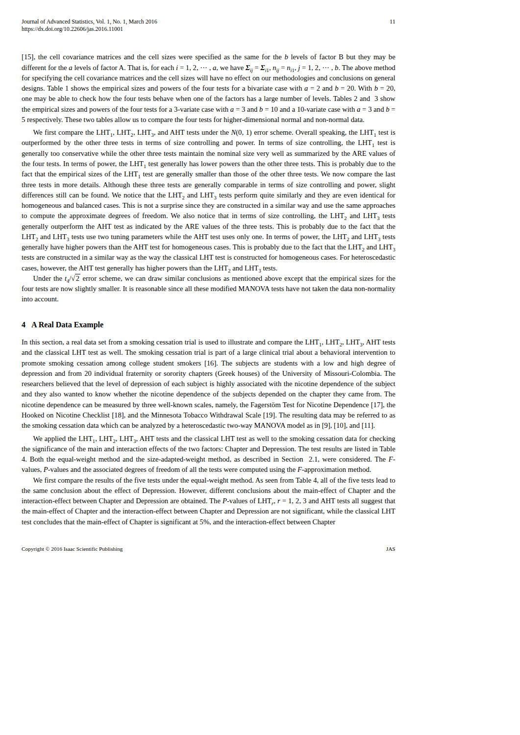Journal of Advanced Statistics, Vol. 1, No. 1, March 2016
https://dx.doi.org/10.22606/jas.2016.11001
11
[15], the cell covariance matrices and the cell sizes were specified as the same for the b levels of factor B but they may be different for the a levels of factor A. That is, for each i = 1, 2, ··· , a, we have Σij = Σi1, nij = ni1, j = 1, 2, ··· , b. The above method for specifying the cell covariance matrices and the cell sizes will have no effect on our methodologies and conclusions on general designs. Table 1 shows the empirical sizes and powers of the four tests for a bivariate case with a = 2 and b = 20. With b = 20, one may be able to check how the four tests behave when one of the factors has a large number of levels. Tables 2 and 3 show the empirical sizes and powers of the four tests for a 3-variate case with a = 3 and b = 10 and a 10-variate case with a = 3 and b = 5 respectively. These two tables allow us to compare the four tests for higher-dimensional normal and non-normal data.
We first compare the LHT1, LHT2, LHT3, and AHT tests under the N(0, 1) error scheme. Overall speaking, the LHT1 test is outperformed by the other three tests in terms of size controlling and power. In terms of size controlling, the LHT1 test is generally too conservative while the other three tests maintain the nominal size very well as summarized by the ARE values of the four tests. In terms of power, the LHT1 test generally has lower powers than the other three tests. This is probably due to the fact that the empirical sizes of the LHT1 test are generally smaller than those of the other three tests. We now compare the last three tests in more details. Although these three tests are generally comparable in terms of size controlling and power, slight differences still can be found. We notice that the LHT2 and LHT3 tests perform quite similarly and they are even identical for homogeneous and balanced cases. This is not a surprise since they are constructed in a similar way and use the same approaches to compute the approximate degrees of freedom. We also notice that in terms of size controlling, the LHT2 and LHT3 tests generally outperform the AHT test as indicated by the ARE values of the three tests. This is probably due to the fact that the LHT2 and LHT3 tests use two tuning parameters while the AHT test uses only one. In terms of power, the LHT2 and LHT3 tests generally have higher powers than the AHT test for homogeneous cases. This is probably due to the fact that the LHT2 and LHT3 tests are constructed in a similar way as the way the classical LHT test is constructed for homogeneous cases. For heteroscedastic cases, however, the AHT test generally has higher powers than the LHT2 and LHT3 tests.
Under the t4/√2 error scheme, we can draw similar conclusions as mentioned above except that the empirical sizes for the four tests are now slightly smaller. It is reasonable since all these modified MANOVA tests have not taken the data non-normality into account.
4 A Real Data Example
In this section, a real data set from a smoking cessation trial is used to illustrate and compare the LHT1, LHT2, LHT3, AHT tests and the classical LHT test as well. The smoking cessation trial is part of a large clinical trial about a behavioral intervention to promote smoking cessation among college student smokers [16]. The subjects are students with a low and high degree of depression and from 20 individual fraternity or sorority chapters (Greek houses) of the University of Missouri-Colombia. The researchers believed that the level of depression of each subject is highly associated with the nicotine dependence of the subject and they also wanted to know whether the nicotine dependence of the subjects depended on the chapter they came from. The nicotine dependence can be measured by three well-known scales, namely, the Fagerstöm Test for Nicotine Dependence [17], the Hooked on Nicotine Checklist [18], and the Minnesota Tobacco Withdrawal Scale [19]. The resulting data may be referred to as the smoking cessation data which can be analyzed by a heteroscedastic two-way MANOVA model as in [9], [10], and [11].
We applied the LHT1, LHT2, LHT3, AHT tests and the classical LHT test as well to the smoking cessation data for checking the significance of the main and interaction effects of the two factors: Chapter and Depression. The test results are listed in Table 4. Both the equal-weight method and the size-adapted-weight method, as described in Section 2.1, were considered. The F-values, P-values and the associated degrees of freedom of all the tests were computed using the F-approximation method.
We first compare the results of the five tests under the equal-weight method. As seen from Table 4, all of the five tests lead to the same conclusion about the effect of Depression. However, different conclusions about the main-effect of Chapter and the interaction-effect between Chapter and Depression are obtained. The P-values of LHTr, r = 1, 2, 3 and AHT tests all suggest that the main-effect of Chapter and the interaction-effect between Chapter and Depression are not significant, while the classical LHT test concludes that the main-effect of Chapter is significant at 5%, and the interaction-effect between Chapter
Copyright © 2016 Isaac Scientific Publishing
JAS